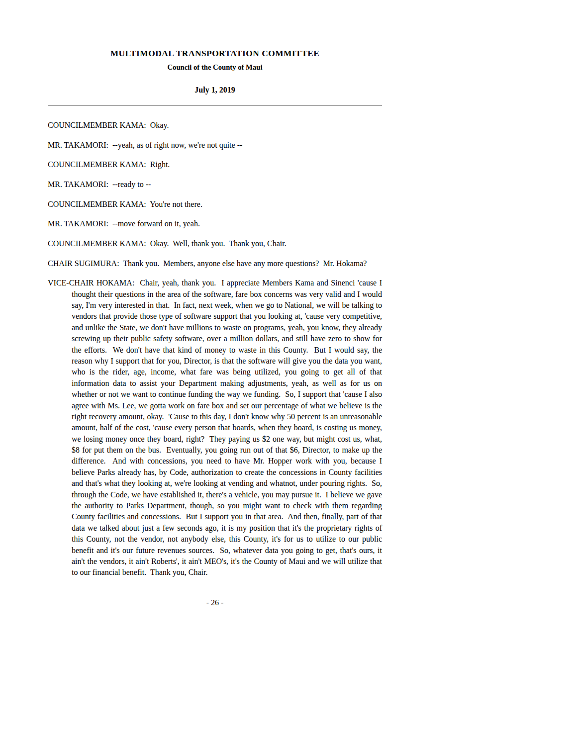MULTIMODAL TRANSPORTATION COMMITTEE
Council of the County of Maui
July 1, 2019
COUNCILMEMBER KAMA: Okay.
MR. TAKAMORI: --yeah, as of right now, we're not quite --
COUNCILMEMBER KAMA: Right.
MR. TAKAMORI: --ready to --
COUNCILMEMBER KAMA: You're not there.
MR. TAKAMORI: --move forward on it, yeah.
COUNCILMEMBER KAMA: Okay. Well, thank you. Thank you, Chair.
CHAIR SUGIMURA: Thank you. Members, anyone else have any more questions? Mr. Hokama?
VICE-CHAIR HOKAMA: Chair, yeah, thank you. I appreciate Members Kama and Sinenci 'cause I thought their questions in the area of the software, fare box concerns was very valid and I would say, I'm very interested in that. In fact, next week, when we go to National, we will be talking to vendors that provide those type of software support that you looking at, 'cause very competitive, and unlike the State, we don't have millions to waste on programs, yeah, you know, they already screwing up their public safety software, over a million dollars, and still have zero to show for the efforts. We don't have that kind of money to waste in this County. But I would say, the reason why I support that for you, Director, is that the software will give you the data you want, who is the rider, age, income, what fare was being utilized, you going to get all of that information data to assist your Department making adjustments, yeah, as well as for us on whether or not we want to continue funding the way we funding. So, I support that 'cause I also agree with Ms. Lee, we gotta work on fare box and set our percentage of what we believe is the right recovery amount, okay. 'Cause to this day, I don't know why 50 percent is an unreasonable amount, half of the cost, 'cause every person that boards, when they board, is costing us money, we losing money once they board, right? They paying us $2 one way, but might cost us, what, $8 for put them on the bus. Eventually, you going run out of that $6, Director, to make up the difference. And with concessions, you need to have Mr. Hopper work with you, because I believe Parks already has, by Code, authorization to create the concessions in County facilities and that's what they looking at, we're looking at vending and whatnot, under pouring rights. So, through the Code, we have established it, there's a vehicle, you may pursue it. I believe we gave the authority to Parks Department, though, so you might want to check with them regarding County facilities and concessions. But I support you in that area. And then, finally, part of that data we talked about just a few seconds ago, it is my position that it's the proprietary rights of this County, not the vendor, not anybody else, this County, it's for us to utilize to our public benefit and it's our future revenues sources. So, whatever data you going to get, that's ours, it ain't the vendors, it ain't Roberts', it ain't MEO's, it's the County of Maui and we will utilize that to our financial benefit. Thank you, Chair.
- 26 -